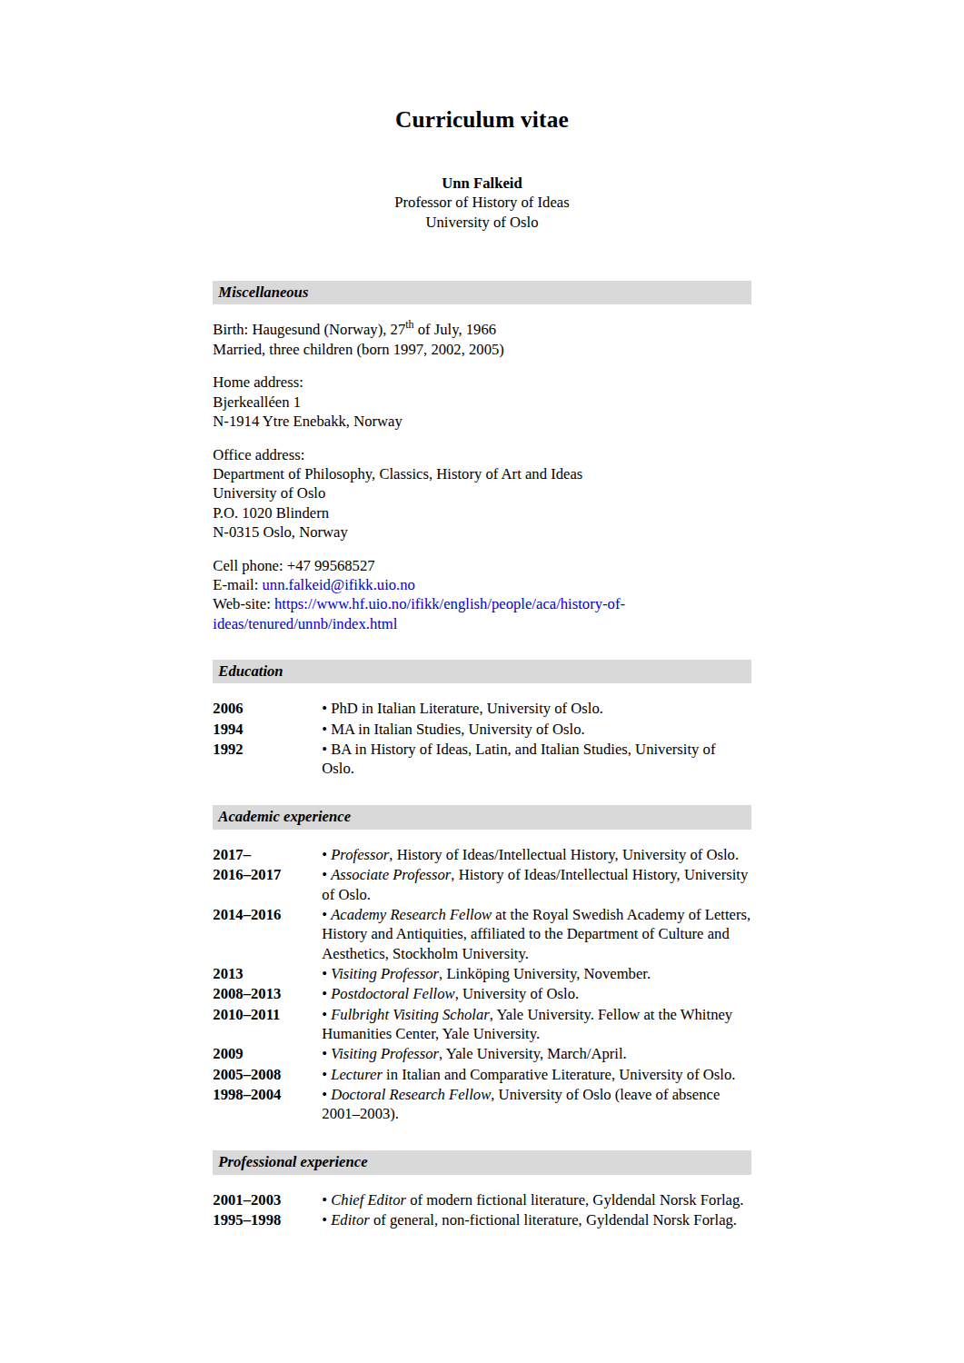Curriculum vitae
Unn Falkeid
Professor of History of Ideas
University of Oslo
Miscellaneous
Birth: Haugesund (Norway), 27th of July, 1966
Married, three children (born 1997, 2002, 2005)
Home address:
Bjerkealléen 1
N-1914 Ytre Enebakk, Norway
Office address:
Department of Philosophy, Classics, History of Art and Ideas
University of Oslo
P.O. 1020 Blindern
N-0315 Oslo, Norway
Cell phone: +47 99568527
E-mail: unn.falkeid@ifikk.uio.no
Web-site: https://www.hf.uio.no/ifikk/english/people/aca/history-of-ideas/tenured/unnb/index.html
Education
| 2006 | • PhD in Italian Literature, University of Oslo. |
| 1994 | • MA in Italian Studies, University of Oslo. |
| 1992 | • BA in History of Ideas, Latin, and Italian Studies, University of Oslo. |
Academic experience
| 2017– | • Professor , History of Ideas/Intellectual History, University of Oslo. |
| 2016–2017 | • Associate Professor , History of Ideas/Intellectual History, University of Oslo. |
| 2014–2016 | • Academy Research Fellow at the Royal Swedish Academy of Letters, History and Antiquities, affiliated to the Department of Culture and Aesthetics, Stockholm University. |
| 2013 | • Visiting Professor , Linköping University, November. |
| 2008–2013 | • Postdoctoral Fellow , University of Oslo. |
| 2010–2011 | • Fulbright Visiting Scholar , Yale University. Fellow at the Whitney Humanities Center, Yale University. |
| 2009 | • Visiting Professor , Yale University, March/April. |
| 2005–2008 | • Lecturer in Italian and Comparative Literature, University of Oslo. |
| 1998–2004 | • Doctoral Research Fellow , University of Oslo (leave of absence 2001–2003). |
Professional experience
| 2001–2003 | • Chief Editor of modern fictional literature, Gyldendal Norsk Forlag. |
| 1995–1998 | • Editor of general, non-fictional literature, Gyldendal Norsk Forlag. |